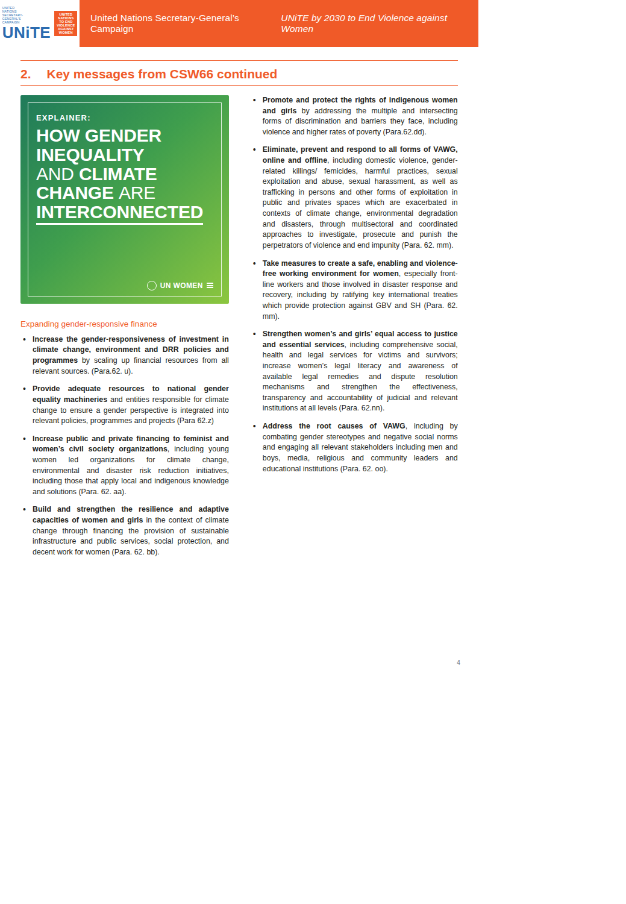United Nations
Secretary-General's Campaign
UNiTE
United Nations
to END
VIOLENCE
AGAINST
WOMEN
United Nations Secretary-General’s Campaign UNiTE by 2030 to End Violence against Women
2. Key messages from CSW66 continued
EXPLAINER:
HOW GENDER
INEQUALITY
AND CLIMATE
CHANGE ARE
INTERCONNECTED
UN WOMEN
Expanding gender-responsive finance
Increase the gender-responsiveness of investment in climate change, environment and DRR policies and programmes by scaling up financial resources from all relevant sources. (Para.62. u).
Provide adequate resources to national gender equality machineries and entities responsible for climate change to ensure a gender perspective is integrated into relevant policies, programmes and projects (Para 62.z)
Increase public and private financing to feminist and women’s civil society organizations, including young women led organizations for climate change, environmental and disaster risk reduction initiatives, including those that apply local and indigenous knowledge and solutions (Para. 62. aa).
Build and strengthen the resilience and adaptive capacities of women and girls in the context of climate change through financing the provision of sustainable infrastructure and public services, social protection, and decent work for women (Para. 62. bb).
Promote and protect the rights of indigenous women and girls by addressing the multiple and intersecting forms of discrimination and barriers they face, including violence and higher rates of poverty (Para.62.dd).
Eliminate, prevent and respond to all forms of VAWG, online and offline, including domestic violence, gender-related killings/ femicides, harmful practices, sexual exploitation and abuse, sexual harassment, as well as trafficking in persons and other forms of exploitation in public and privates spaces which are exacerbated in contexts of climate change, environmental degradation and disasters, through multisectoral and coordinated approaches to investigate, prosecute and punish the perpetrators of violence and end impunity (Para. 62. mm).
Take measures to create a safe, enabling and violence-free working environment for women, especially front-line workers and those involved in disaster response and recovery, including by ratifying key international treaties which provide protection against GBV and SH (Para. 62. mm).
Strengthen women’s and girls’ equal access to justice and essential services, including comprehensive social, health and legal services for victims and survivors; increase women’s legal literacy and awareness of available legal remedies and dispute resolution mechanisms and strengthen the effectiveness, transparency and accountability of judicial and relevant institutions at all levels (Para. 62.nn).
Address the root causes of VAWG, including by combating gender stereotypes and negative social norms and engaging all relevant stakeholders including men and boys, media, religious and community leaders and educational institutions (Para. 62. oo).
4